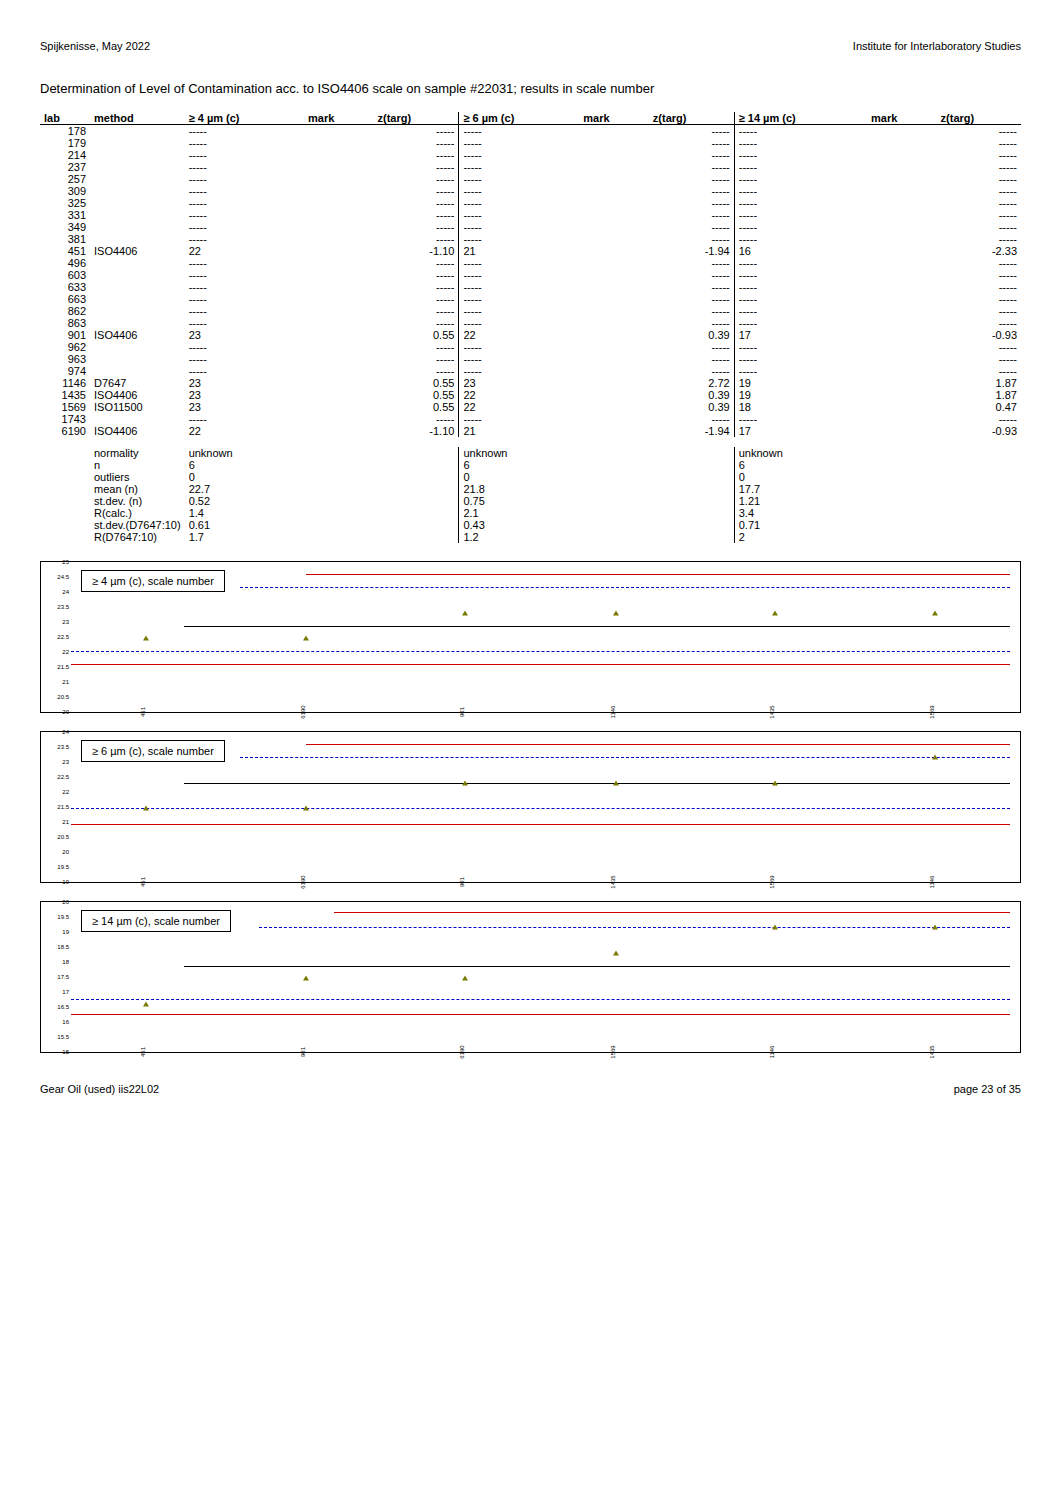Spijkenisse, May 2022
Institute for Interlaboratory Studies
Determination of Level of Contamination acc. to ISO4406 scale on sample #22031; results in scale number
| lab | method | ≥ 4 µm (c) | mark | z(targ) | ≥ 6 µm (c) | mark | z(targ) | ≥ 14 µm (c) | mark | z(targ) |
| --- | --- | --- | --- | --- | --- | --- | --- | --- | --- | --- |
| 178 | | ----- | | ----- | ----- | | ----- | ----- | | ----- |
| 179 | | ----- | | ----- | ----- | | ----- | ----- | | ----- |
| 214 | | ----- | | ----- | ----- | | ----- | ----- | | ----- |
| 237 | | ----- | | ----- | ----- | | ----- | ----- | | ----- |
| 257 | | ----- | | ----- | ----- | | ----- | ----- | | ----- |
| 309 | | ----- | | ----- | ----- | | ----- | ----- | | ----- |
| 325 | | ----- | | ----- | ----- | | ----- | ----- | | ----- |
| 331 | | ----- | | ----- | ----- | | ----- | ----- | | ----- |
| 349 | | ----- | | ----- | ----- | | ----- | ----- | | ----- |
| 381 | | ----- | | ----- | ----- | | ----- | ----- | | ----- |
| 451 | ISO4406 | 22 | | -1.10 | 21 | | -1.94 | 16 | | -2.33 |
| 496 | | ----- | | ----- | ----- | | ----- | ----- | | ----- |
| 603 | | ----- | | ----- | ----- | | ----- | ----- | | ----- |
| 633 | | ----- | | ----- | ----- | | ----- | ----- | | ----- |
| 663 | | ----- | | ----- | ----- | | ----- | ----- | | ----- |
| 862 | | ----- | | ----- | ----- | | ----- | ----- | | ----- |
| 863 | | ----- | | ----- | ----- | | ----- | ----- | | ----- |
| 901 | ISO4406 | 23 | | 0.55 | 22 | | 0.39 | 17 | | -0.93 |
| 962 | | ----- | | ----- | ----- | | ----- | ----- | | ----- |
| 963 | | ----- | | ----- | ----- | | ----- | ----- | | ----- |
| 974 | | ----- | | ----- | ----- | | ----- | ----- | | ----- |
| 1146 | D7647 | 23 | | 0.55 | 23 | | 2.72 | 19 | | 1.87 |
| 1435 | ISO4406 | 23 | | 0.55 | 22 | | 0.39 | 19 | | 1.87 |
| 1569 | ISO11500 | 23 | | 0.55 | 22 | | 0.39 | 18 | | 0.47 |
| 1743 | | ----- | | ----- | ----- | | ----- | ----- | | ----- |
| 6190 | ISO4406 | 22 | | -1.10 | 21 | | -1.94 | 17 | | -0.93 |
| | normality | unknown | | | unknown | | | unknown | | |
| | n | 6 | | | 6 | | | 6 | | |
| | outliers | 0 | | | 0 | | | 0 | | |
| | mean (n) | 22.7 | | | 21.8 | | | 17.7 | | |
| | st.dev. (n) | 0.52 | | | 0.75 | | | 1.21 | | |
| | R(calc.) | 1.4 | | | 2.1 | | | 3.4 | | |
| | st.dev.(D7647:10) | 0.61 | | | 0.43 | | | 0.71 | | |
| | R(D7647:10) | 1.7 | | | 1.2 | | | 2 | | |
≥ 4 µm (c), scale number
25 24.5 24 23.5 23 22.5 22 21.5 21 20.5 20
451 6190 901 1146 1435 1569
≥ 6 µm (c), scale number
24 23.5 23 22.5 22 21.5 21 20.5 20 19.5 19
451 6190 901 1435 1569 1146
≥ 14 µm (c), scale number
20 19.5 19 18.5 18 17.5 17 16.5 16 15.5 15
451 901 6190 1569 1146 1435
Gear Oil (used) iis22L02
page 23 of 35